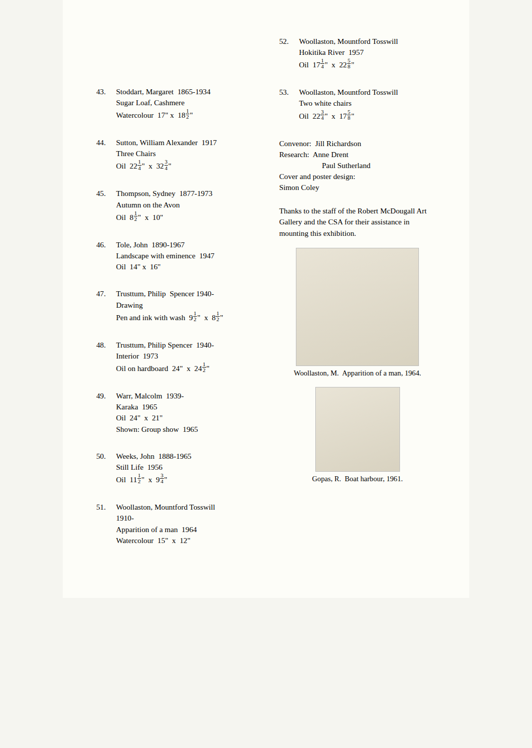43.
Stoddart, Margaret 1865-1934
Sugar Loaf, Cashmere
Watercolour 17" x 1812"
44.
Sutton, William Alexander 1917
Three Chairs
Oil 2214" x 3234"
45.
Thompson, Sydney 1877-1973
Autumn on the Avon
Oil 812" x 10"
46.
Tole, John 1890-1967
Landscape with eminence 1947
Oil 14" x 16"
47.
Trusttum, Philip Spencer 1940-
Drawing
Pen and ink with wash 912" x 812"
48.
Trusttum, Philip Spencer 1940-
Interior 1973
Oil on hardboard 24" x 2412"
49.
Warr, Malcolm 1939-
Karaka 1965
Oil 24" x 21"
Shown: Group show 1965
50.
Weeks, John 1888-1965
Still Life 1956
Oil 1112" x 934"
51.
Woollaston, Mountford Tosswill
1910-
Apparition of a man 1964
Watercolour 15" x 12"
52.
Woollaston, Mountford Tosswill
Hokitika River 1957
Oil 1714" x 2258"
53.
Woollaston, Mountford Tosswill
Two white chairs
Oil 2234" x 1758"
Convenor: Jill Richardson
Research: Anne Drent
Paul Sutherland
Cover and poster design:
Simon Coley
Thanks to the staff of the Robert McDougall Art Gallery and the CSA for their assistance in mounting this exhibition.
Woollaston, M. Apparition of a man, 1964.
Gopas, R. Boat harbour, 1961.